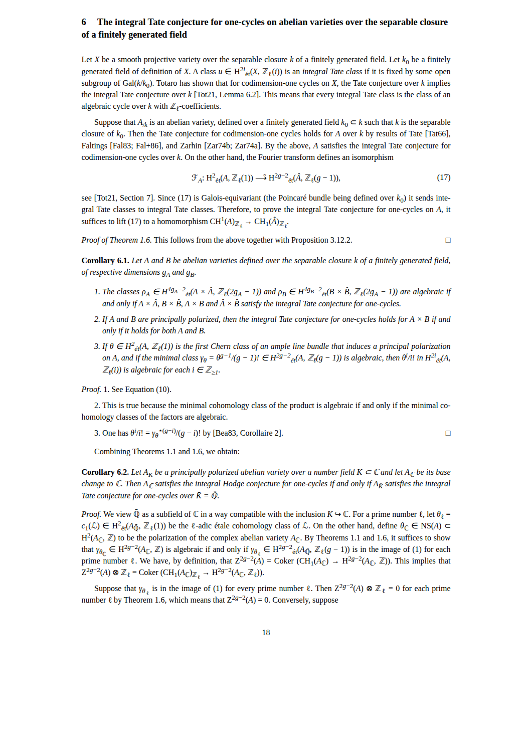6 The integral Tate conjecture for one-cycles on abelian varieties over the separable closure of a finitely generated field
Let X be a smooth projective variety over the separable closure k of a finitely generated field. Let k0 be a finitely generated field of definition of X. A class u ∈ H2iét(X, ℤℓ(i)) is an integral Tate class if it is fixed by some open subgroup of Gal(k/k0). Totaro has shown that for codimension-one cycles on X, the Tate conjecture over k implies the integral Tate conjecture over k [Tot21, Lemma 6.2]. This means that every integral Tate class is the class of an algebraic cycle over k with ℤℓ-coefficients.
Suppose that A/k is an abelian variety, defined over a finitely generated field k0 ⊂ k such that k is the separable closure of k0. Then the Tate conjecture for codimension-one cycles holds for A over k by results of Tate [Tat66], Faltings [Fal83; Fal+86], and Zarhin [Zar74b; Zar74a]. By the above, A satisfies the integral Tate conjecture for codimension-one cycles over k. On the other hand, the Fourier transform defines an isomorphism
ℱA: H2ét(A, ℤℓ(1)) ⟶̃ H2g−2ét(Â, ℤℓ(g − 1)), (17)
see [Tot21, Section 7]. Since (17) is Galois-equivariant (the Poincaré bundle being defined over k0) it sends integral Tate classes to integral Tate classes. Therefore, to prove the integral Tate conjecture for one-cycles on A, it suffices to lift (17) to a homomorphism CH1(A)ℤℓ → CH1(Â)ℤℓ.
Proof of Theorem 1.6. This follows from the above together with Proposition 3.12.2. □
Corollary 6.1. Let A and B be abelian varieties defined over the separable closure k of a finitely generated field, of respective dimensions gA and gB.
The classes ρA ∈ H4gA−2ét(A × Â, ℤℓ(2gA − 1)) and ρB ∈ H4gB−2ét(B × B̂, ℤℓ(2gA − 1)) are algebraic if and only if A × Â, B × B̂, A × B and Â × B̂ satisfy the integral Tate conjecture for one-cycles.
If A and B are principally polarized, then the integral Tate conjecture for one-cycles holds for A × B if and only if it holds for both A and B.
If θ ∈ H2ét(A, ℤℓ(1)) is the first Chern class of an ample line bundle that induces a principal polarization on A, and if the minimal class γθ = θg−1/(g − 1)! ∈ H2g−2ét(A, ℤℓ(g − 1)) is algebraic, then θi/i! in H2iét(A, ℤℓ(i)) is algebraic for each i ∈ ℤ≥1.
Proof. 1. See Equation (10).
2. This is true because the minimal cohomology class of the product is algebraic if and only if the minimal cohomology classes of the factors are algebraic.
3. One has θi/i! = γθ⋆(g−i)/(g − i)! by [Bea83, Corollaire 2]. □
Combining Theorems 1.1 and 1.6, we obtain:
Corollary 6.2. Let AK be a principally polarized abelian variety over a number field K ⊂ ℂ and let Aℂ be its base change to ℂ. Then Aℂ satisfies the integral Hodge conjecture for one-cycles if and only if AK̄ satisfies the integral Tate conjecture for one-cycles over K̄ = ℚ̄.
Proof. We view ℚ̄ as a subfield of ℂ in a way compatible with the inclusion K ↪ ℂ. For a prime number ℓ, let θℓ = c1(ℒ) ∈ H2ét(Aℚ̄, ℤℓ(1)) be the ℓ-adic étale cohomology class of ℒ. On the other hand, define θℂ ∈ NS(A) ⊂ H2(Aℂ, ℤ) to be the polarization of the complex abelian variety Aℂ. By Theorems 1.1 and 1.6, it suffices to show that γθℂ ∈ H2g−2(Aℂ, ℤ) is algebraic if and only if γθℓ ∈ H2g−2ét(Aℚ̄, ℤℓ(g − 1)) is in the image of (1) for each prime number ℓ. We have, by definition, that Z2g−2(A) = Coker (CH1(Aℂ) → H2g−2(Aℂ, ℤ)). This implies that Z2g−2(A) ⊗ ℤℓ = Coker (CH1(Aℂ)ℤℓ → H2g−2(Aℂ, ℤℓ)).
Suppose that γθℓ is in the image of (1) for every prime number ℓ. Then Z2g−2(A) ⊗ ℤℓ = 0 for each prime number ℓ by Theorem 1.6, which means that Z2g−2(A) = 0. Conversely, suppose
18